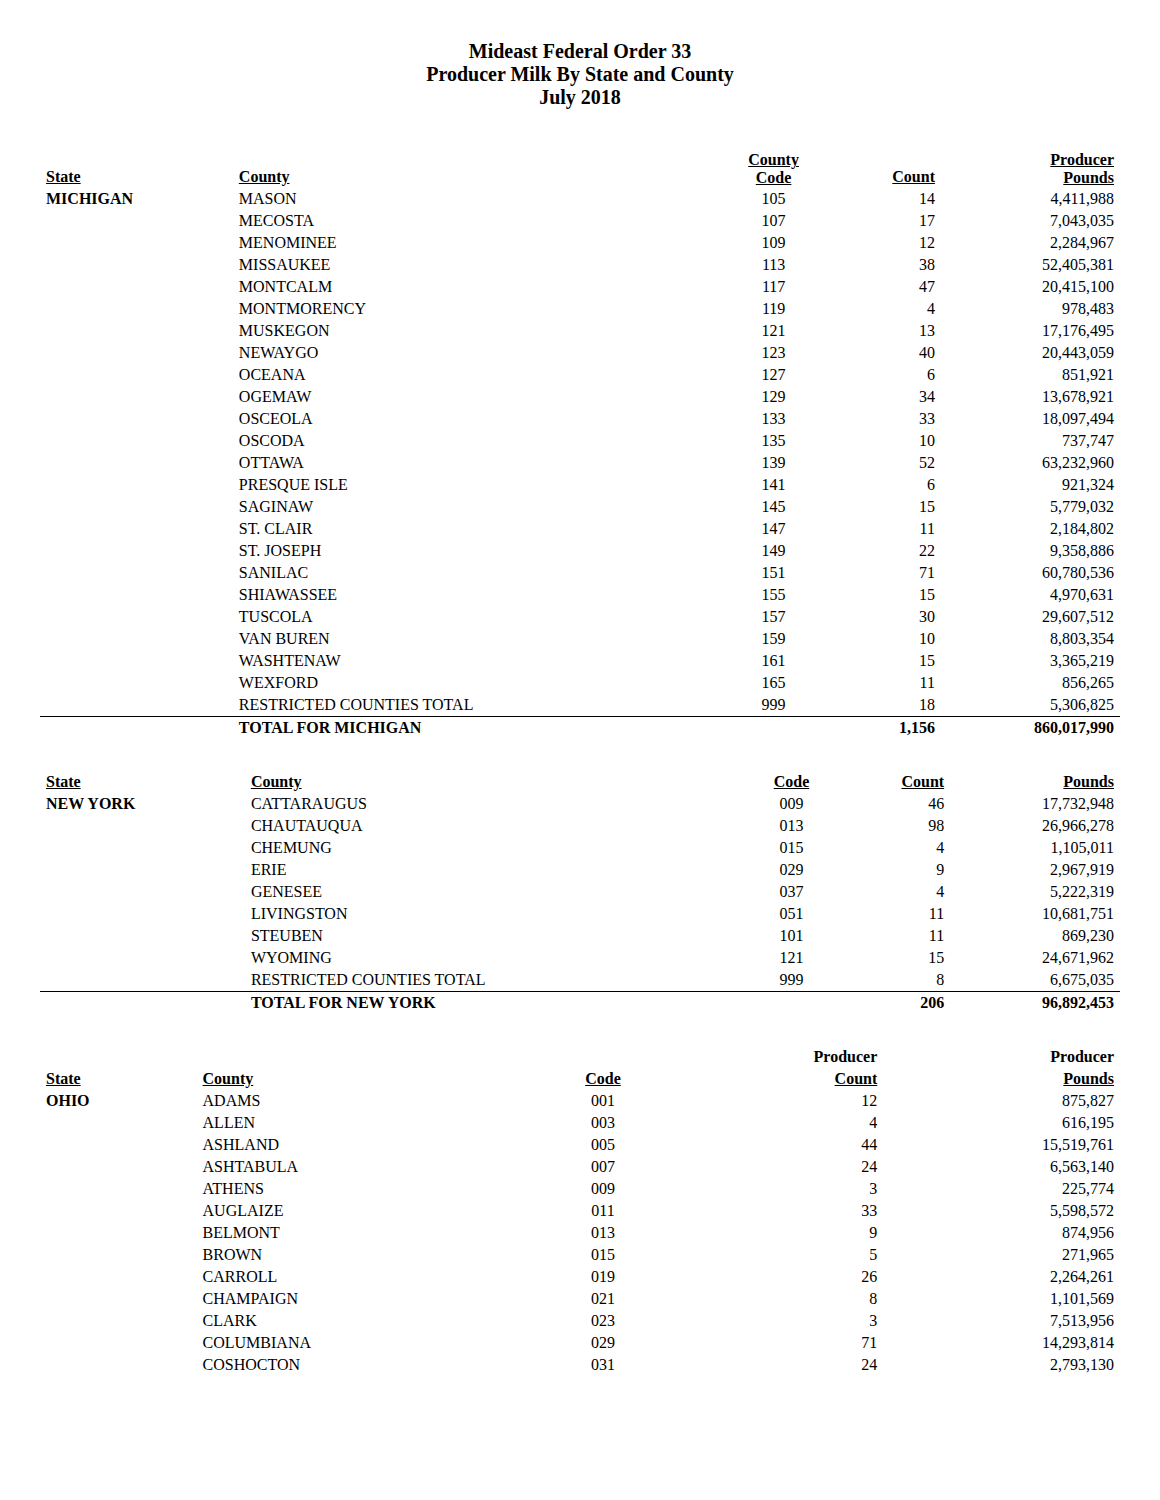Mideast Federal Order 33
Producer Milk By State and County
July 2018
| State | County | County Code | Count | Producer Pounds |
| --- | --- | --- | --- | --- |
| MICHIGAN | MASON | 105 | 14 | 4,411,988 |
| | MECOSTA | 107 | 17 | 7,043,035 |
| | MENOMINEE | 109 | 12 | 2,284,967 |
| | MISSAUKEE | 113 | 38 | 52,405,381 |
| | MONTCALM | 117 | 47 | 20,415,100 |
| | MONTMORENCY | 119 | 4 | 978,483 |
| | MUSKEGON | 121 | 13 | 17,176,495 |
| | NEWAYGO | 123 | 40 | 20,443,059 |
| | OCEANA | 127 | 6 | 851,921 |
| | OGEMAW | 129 | 34 | 13,678,921 |
| | OSCEOLA | 133 | 33 | 18,097,494 |
| | OSCODA | 135 | 10 | 737,747 |
| | OTTAWA | 139 | 52 | 63,232,960 |
| | PRESQUE ISLE | 141 | 6 | 921,324 |
| | SAGINAW | 145 | 15 | 5,779,032 |
| | ST. CLAIR | 147 | 11 | 2,184,802 |
| | ST. JOSEPH | 149 | 22 | 9,358,886 |
| | SANILAC | 151 | 71 | 60,780,536 |
| | SHIAWASSEE | 155 | 15 | 4,970,631 |
| | TUSCOLA | 157 | 30 | 29,607,512 |
| | VAN BUREN | 159 | 10 | 8,803,354 |
| | WASHTENAW | 161 | 15 | 3,365,219 |
| | WEXFORD | 165 | 11 | 856,265 |
| | RESTRICTED COUNTIES TOTAL | 999 | 18 | 5,306,825 |
| | TOTAL FOR MICHIGAN | | 1,156 | 860,017,990 |
| State | County | Code | Count | Pounds |
| --- | --- | --- | --- | --- |
| NEW YORK | CATTARAUGUS | 009 | 46 | 17,732,948 |
| | CHAUTAUQUA | 013 | 98 | 26,966,278 |
| | CHEMUNG | 015 | 4 | 1,105,011 |
| | ERIE | 029 | 9 | 2,967,919 |
| | GENESEE | 037 | 4 | 5,222,319 |
| | LIVINGSTON | 051 | 11 | 10,681,751 |
| | STEUBEN | 101 | 11 | 869,230 |
| | WYOMING | 121 | 15 | 24,671,962 |
| | RESTRICTED COUNTIES TOTAL | 999 | 8 | 6,675,035 |
| | TOTAL FOR NEW YORK | | 206 | 96,892,453 |
| | | | Producer | Producer |
| --- | --- | --- | --- | --- |
| State | County | Code | Count | Pounds |
| OHIO | ADAMS | 001 | 12 | 875,827 |
| | ALLEN | 003 | 4 | 616,195 |
| | ASHLAND | 005 | 44 | 15,519,761 |
| | ASHTABULA | 007 | 24 | 6,563,140 |
| | ATHENS | 009 | 3 | 225,774 |
| | AUGLAIZE | 011 | 33 | 5,598,572 |
| | BELMONT | 013 | 9 | 874,956 |
| | BROWN | 015 | 5 | 271,965 |
| | CARROLL | 019 | 26 | 2,264,261 |
| | CHAMPAIGN | 021 | 8 | 1,101,569 |
| | CLARK | 023 | 3 | 7,513,956 |
| | COLUMBIANA | 029 | 71 | 14,293,814 |
| | COSHOCTON | 031 | 24 | 2,793,130 |